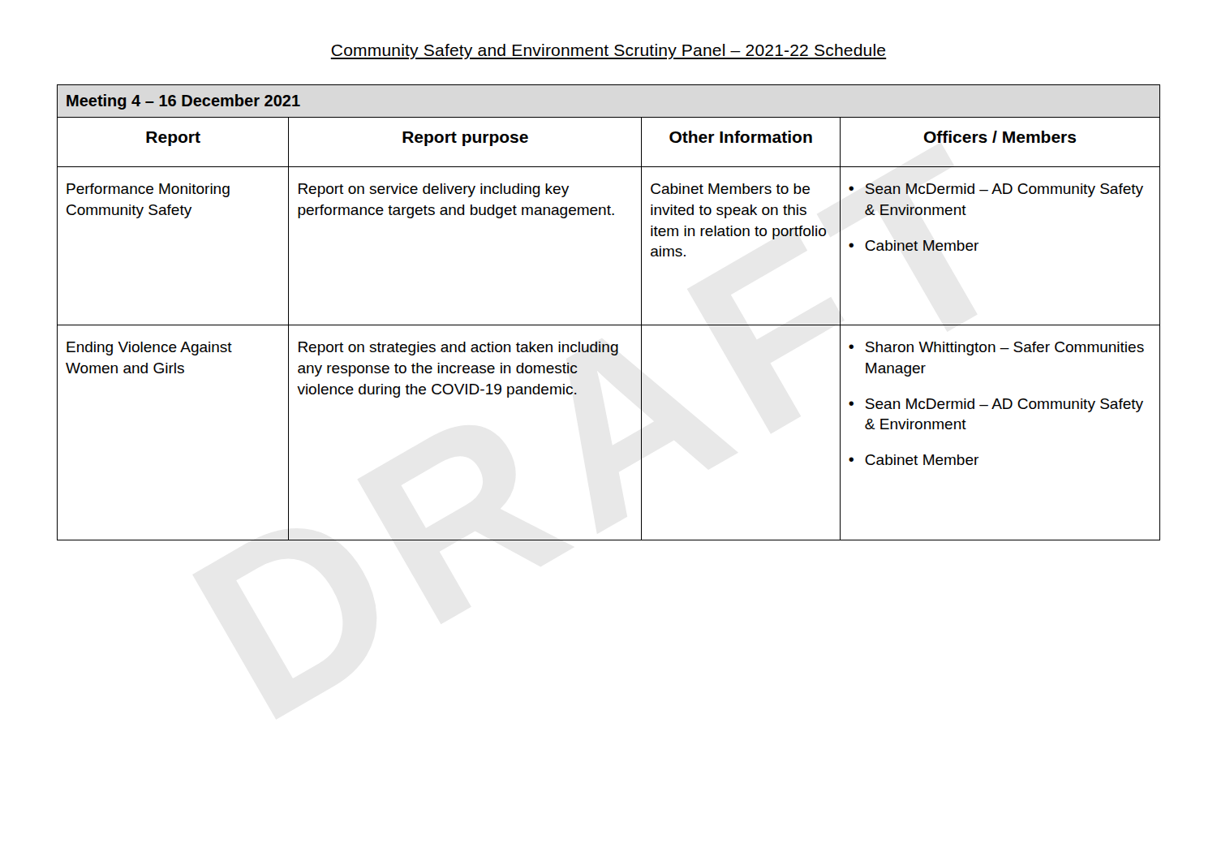DRAFT
Community Safety and Environment Scrutiny Panel – 2021-22 Schedule
| Meeting 4 – 16 December 2021 |
| Report | Report purpose | Other Information | Officers / Members |
| Performance Monitoring Community Safety | Report on service delivery including key performance targets and budget management. | Cabinet Members to be invited to speak on this item in relation to portfolio aims. | Sean McDermid – AD Community Safety & Environment Cabinet Member |
| Ending Violence Against Women and Girls | Report on strategies and action taken including any response to the increase in domestic violence during the COVID-19 pandemic. | | Sharon Whittington – Safer Communities Manager Sean McDermid – AD Community Safety & Environment Cabinet Member |